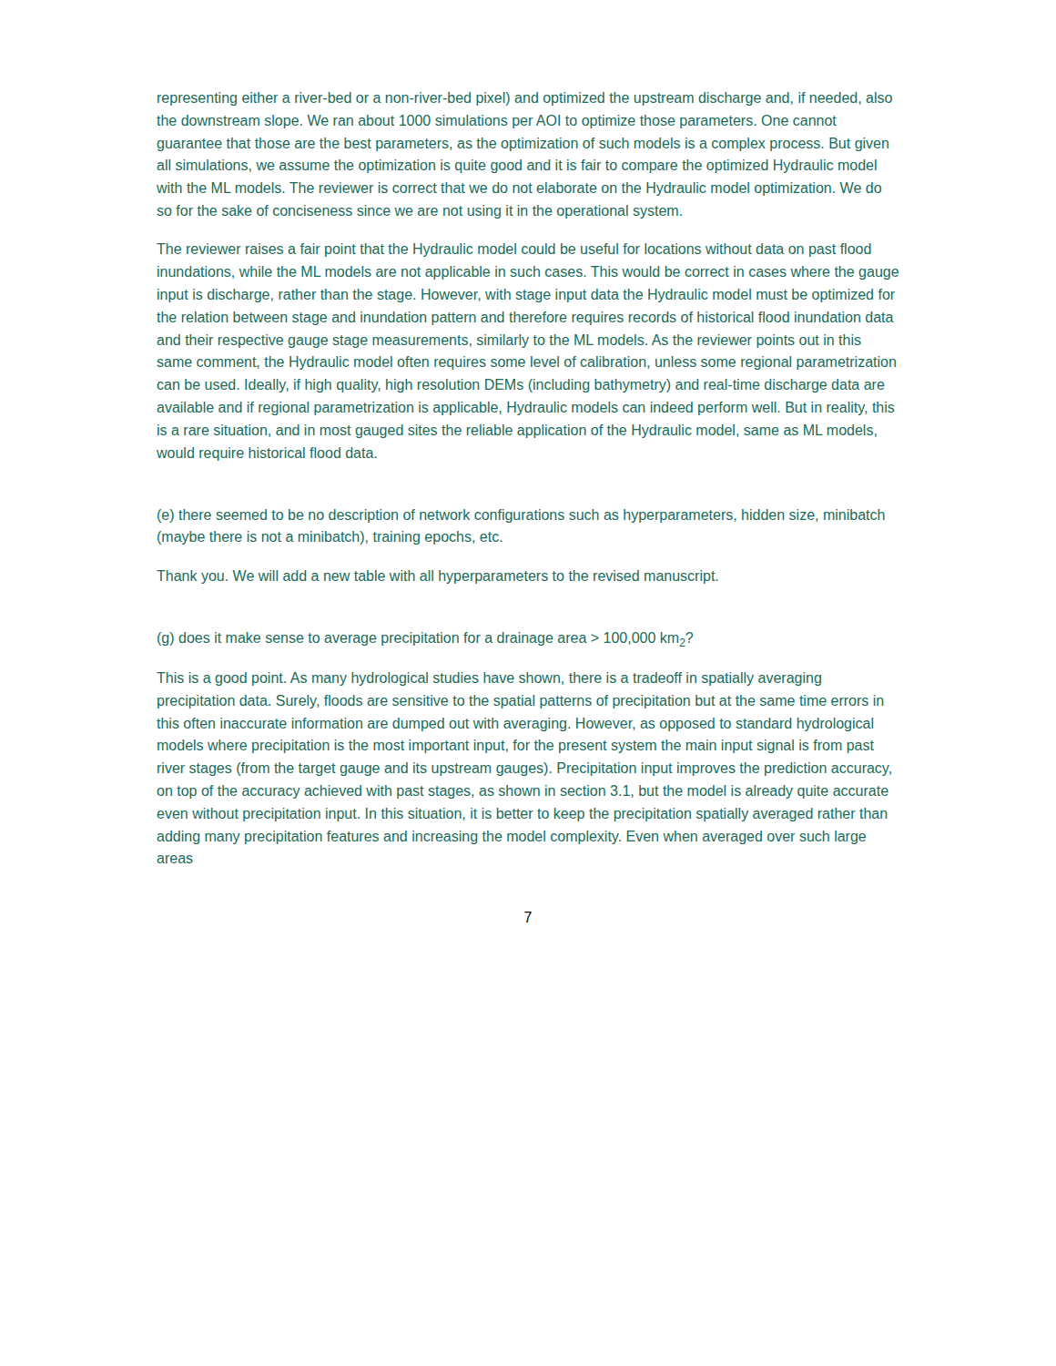representing either a river-bed or a non-river-bed pixel) and optimized the upstream discharge and, if needed, also the downstream slope. We ran about 1000 simulations per AOI to optimize those parameters. One cannot guarantee that those are the best parameters, as the optimization of such models is a complex process. But given all simulations, we assume the optimization is quite good and it is fair to compare the optimized Hydraulic model with the ML models. The reviewer is correct that we do not elaborate on the Hydraulic model optimization. We do so for the sake of conciseness since we are not using it in the operational system.
The reviewer raises a fair point that the Hydraulic model could be useful for locations without data on past flood inundations, while the ML models are not applicable in such cases. This would be correct in cases where the gauge input is discharge, rather than the stage. However, with stage input data the Hydraulic model must be optimized for the relation between stage and inundation pattern and therefore requires records of historical flood inundation data and their respective gauge stage measurements, similarly to the ML models. As the reviewer points out in this same comment, the Hydraulic model often requires some level of calibration, unless some regional parametrization can be used. Ideally, if high quality, high resolution DEMs (including bathymetry) and real-time discharge data are available and if regional parametrization is applicable, Hydraulic models can indeed perform well. But in reality, this is a rare situation, and in most gauged sites the reliable application of the Hydraulic model, same as ML models, would require historical flood data.
(e) there seemed to be no description of network configurations such as hyperparameters, hidden size, minibatch (maybe there is not a minibatch), training epochs, etc.
Thank you. We will add a new table with all hyperparameters to the revised manuscript.
(g) does it make sense to average precipitation for a drainage area > 100,000 km2?
This is a good point. As many hydrological studies have shown, there is a tradeoff in spatially averaging precipitation data. Surely, floods are sensitive to the spatial patterns of precipitation but at the same time errors in this often inaccurate information are dumped out with averaging. However, as opposed to standard hydrological models where precipitation is the most important input, for the present system the main input signal is from past river stages (from the target gauge and its upstream gauges). Precipitation input improves the prediction accuracy, on top of the accuracy achieved with past stages, as shown in section 3.1, but the model is already quite accurate even without precipitation input. In this situation, it is better to keep the precipitation spatially averaged rather than adding many precipitation features and increasing the model complexity. Even when averaged over such large areas
7